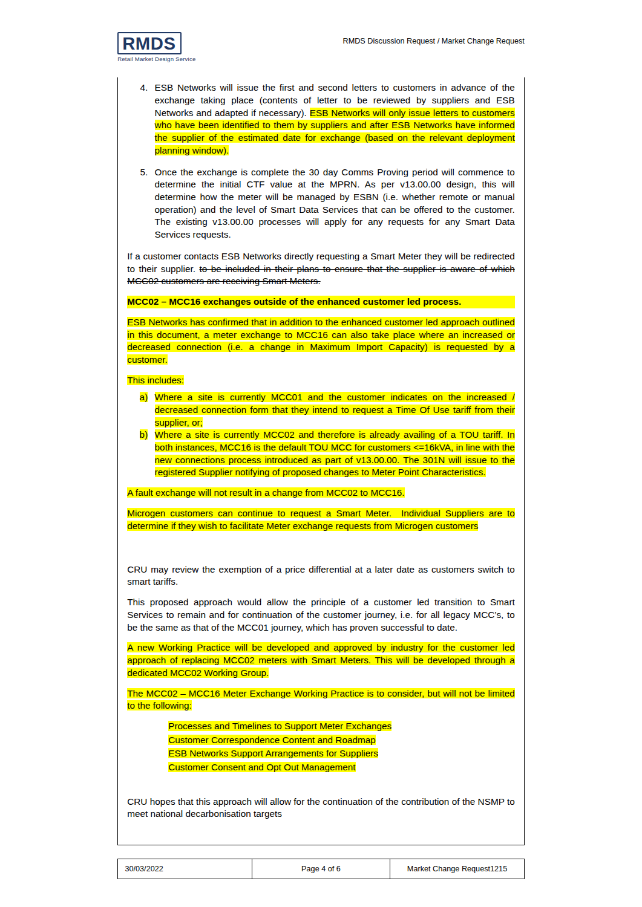RMDS
Retail Market Design Service
RMDS Discussion Request / Market Change Request
4.
ESB Networks will issue the first and second letters to customers in advance of the exchange taking place (contents of letter to be reviewed by suppliers and ESB Networks and adapted if necessary). ESB Networks will only issue letters to customers who have been identified to them by suppliers and after ESB Networks have informed the supplier of the estimated date for exchange (based on the relevant deployment planning window).
5.
Once the exchange is complete the 30 day Comms Proving period will commence to determine the initial CTF value at the MPRN. As per v13.00.00 design, this will determine how the meter will be managed by ESBN (i.e. whether remote or manual operation) and the level of Smart Data Services that can be offered to the customer. The existing v13.00.00 processes will apply for any requests for any Smart Data Services requests.
If a customer contacts ESB Networks directly requesting a Smart Meter they will be redirected to their supplier. to be included in their plans to ensure that the supplier is aware of which MCC02 customers are receiving Smart Meters.
MCC02 – MCC16 exchanges outside of the enhanced customer led process.
ESB Networks has confirmed that in addition to the enhanced customer led approach outlined in this document, a meter exchange to MCC16 can also take place where an increased or decreased connection (i.e. a change in Maximum Import Capacity) is requested by a customer.
This includes:
a)
Where a site is currently MCC01 and the customer indicates on the increased / decreased connection form that they intend to request a Time Of Use tariff from their supplier, or;
b)
Where a site is currently MCC02 and therefore is already availing of a TOU tariff. In both instances, MCC16 is the default TOU MCC for customers <=16kVA, in line with the new connections process introduced as part of v13.00.00. The 301N will issue to the registered Supplier notifying of proposed changes to Meter Point Characteristics.
A fault exchange will not result in a change from MCC02 to MCC16.
Microgen customers can continue to request a Smart Meter. Individual Suppliers are to determine if they wish to facilitate Meter exchange requests from Microgen customers
CRU may review the exemption of a price differential at a later date as customers switch to smart tariffs.
This proposed approach would allow the principle of a customer led transition to Smart Services to remain and for continuation of the customer journey, i.e. for all legacy MCC’s, to be the same as that of the MCC01 journey, which has proven successful to date.
A new Working Practice will be developed and approved by industry for the customer led approach of replacing MCC02 meters with Smart Meters. This will be developed through a dedicated MCC02 Working Group.
The MCC02 – MCC16 Meter Exchange Working Practice is to consider, but will not be limited to the following:
Processes and Timelines to Support Meter Exchanges
Customer Correspondence Content and Roadmap
ESB Networks Support Arrangements for Suppliers
Customer Consent and Opt Out Management
CRU hopes that this approach will allow for the continuation of the contribution of the NSMP to meet national decarbonisation targets
| 30/03/2022 | Page 4 of 6 | Market Change Request1215 |